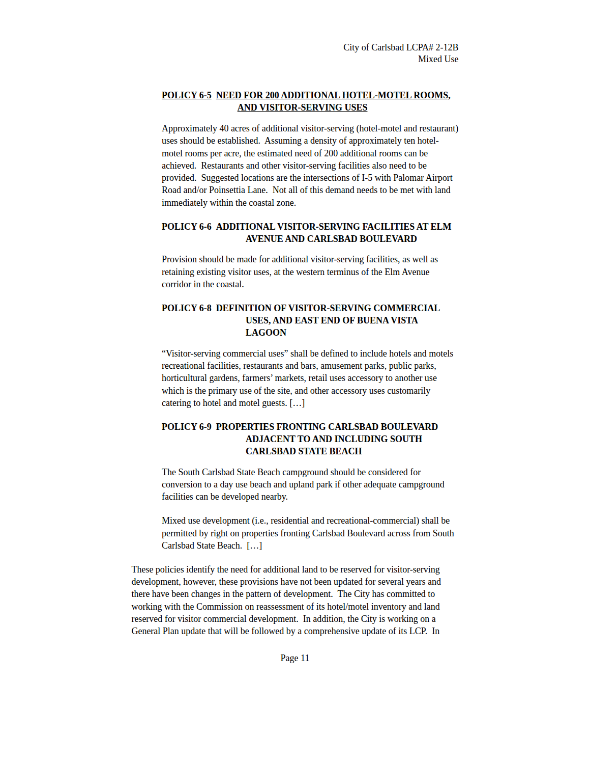City of Carlsbad LCPA# 2-12B
Mixed Use
POLICY 6-5 NEED FOR 200 ADDITIONAL HOTEL-MOTEL ROOMS, AND VISITOR-SERVING USES
Approximately 40 acres of additional visitor-serving (hotel-motel and restaurant) uses should be established. Assuming a density of approximately ten hotel-motel rooms per acre, the estimated need of 200 additional rooms can be achieved. Restaurants and other visitor-serving facilities also need to be provided. Suggested locations are the intersections of I-5 with Palomar Airport Road and/or Poinsettia Lane. Not all of this demand needs to be met with land immediately within the coastal zone.
POLICY 6-6 ADDITIONAL VISITOR-SERVING FACILITIES AT ELM AVENUE AND CARLSBAD BOULEVARD
Provision should be made for additional visitor-serving facilities, as well as retaining existing visitor uses, at the western terminus of the Elm Avenue corridor in the coastal.
POLICY 6-8 DEFINITION OF VISITOR-SERVING COMMERCIAL USES, AND EAST END OF BUENA VISTA LAGOON
“Visitor-serving commercial uses” shall be defined to include hotels and motels recreational facilities, restaurants and bars, amusement parks, public parks, horticultural gardens, farmers’ markets, retail uses accessory to another use which is the primary use of the site, and other accessory uses customarily catering to hotel and motel guests. […]
POLICY 6-9 PROPERTIES FRONTING CARLSBAD BOULEVARD ADJACENT TO AND INCLUDING SOUTH CARLSBAD STATE BEACH
The South Carlsbad State Beach campground should be considered for conversion to a day use beach and upland park if other adequate campground facilities can be developed nearby.
Mixed use development (i.e., residential and recreational-commercial) shall be permitted by right on properties fronting Carlsbad Boulevard across from South Carlsbad State Beach. […]
These policies identify the need for additional land to be reserved for visitor-serving development, however, these provisions have not been updated for several years and there have been changes in the pattern of development. The City has committed to working with the Commission on reassessment of its hotel/motel inventory and land reserved for visitor commercial development. In addition, the City is working on a General Plan update that will be followed by a comprehensive update of its LCP. In
Page 11